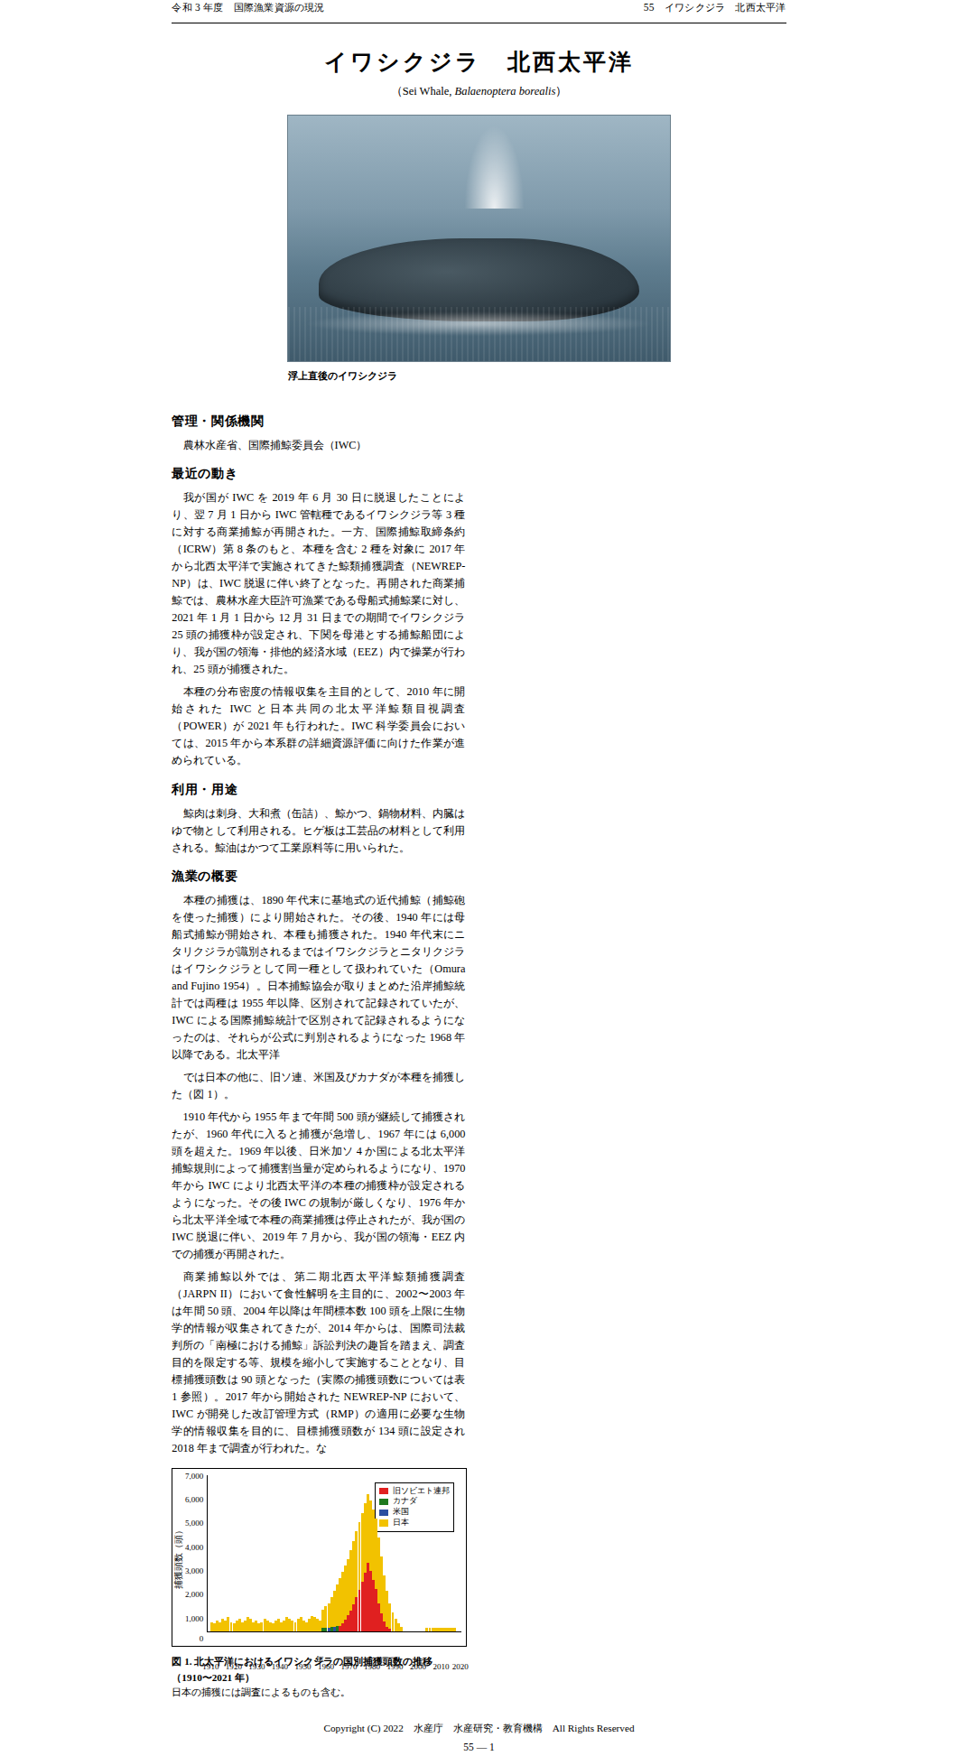令和 3 年度　国際漁業資源の現況
55　イワシクジラ　北西太平洋
イワシクジラ　北西太平洋
（Sei Whale, Balaenoptera borealis）
浮上直後のイワシクジラ
管理・関係機関
農林水産省、国際捕鯨委員会（IWC）
最近の動き
我が国が IWC を 2019 年 6 月 30 日に脱退したことにより、翌 7 月 1 日から IWC 管轄種であるイワシクジラ等 3 種に対する商業捕鯨が再開された。一方、国際捕鯨取締条約（ICRW）第 8 条のもと、本種を含む 2 種を対象に 2017 年から北西太平洋で実施されてきた鯨類捕獲調査（NEWREP-NP）は、IWC 脱退に伴い終了となった。再開された商業捕鯨では、農林水産大臣許可漁業である母船式捕鯨業に対し、2021 年 1 月 1 日から 12 月 31 日までの期間でイワシクジラ 25 頭の捕獲枠が設定され、下関を母港とする捕鯨船団により、我が国の領海・排他的経済水域（EEZ）内で操業が行われ、25 頭が捕獲された。
本種の分布密度の情報収集を主目的として、2010 年に開始された IWC と日本共同の北太平洋鯨類目視調査（POWER）が 2021 年も行われた。IWC 科学委員会においては、2015 年から本系群の詳細資源評価に向けた作業が進められている。
利用・用途
鯨肉は刺身、大和煮（缶詰）、鯨かつ、鍋物材料、内臓はゆで物として利用される。ヒゲ板は工芸品の材料として利用される。鯨油はかつて工業原料等に用いられた。
漁業の概要
本種の捕獲は、1890 年代末に基地式の近代捕鯨（捕鯨砲を使った捕獲）により開始された。その後、1940 年には母船式捕鯨が開始され、本種も捕獲された。1940 年代末にニタリクジラが識別されるまではイワシクジラとニタリクジラはイワシクジラとして同一種として扱われていた（Omura and Fujino 1954）。日本捕鯨協会が取りまとめた沿岸捕鯨統計では両種は 1955 年以降、区別されて記録されていたが、IWC による国際捕鯨統計で区別されて記録されるようになったのは、それらが公式に判別されるようになった 1968 年以降である。北太平洋
では日本の他に、旧ソ連、米国及びカナダが本種を捕獲した（図 1）。
1910 年代から 1955 年まで年間 500 頭が継続して捕獲されたが、1960 年代に入ると捕獲が急増し、1967 年には 6,000 頭を超えた。1969 年以後、日米加ソ 4 か国による北太平洋捕鯨規則によって捕獲割当量が定められるようになり、1970 年から IWC により北西太平洋の本種の捕獲枠が設定されるようになった。その後 IWC の規制が厳しくなり、1976 年から北太平洋全域で本種の商業捕獲は停止されたが、我が国の IWC 脱退に伴い、2019 年 7 月から、我が国の領海・EEZ 内での捕獲が再開された。
商業捕鯨以外では、第二期北西太平洋鯨類捕獲調査（JARPN II）において食性解明を主目的に、2002〜2003 年は年間 50 頭、2004 年以降は年間標本数 100 頭を上限に生物学的情報が収集されてきたが、2014 年からは、国際司法裁判所の「南極における捕鯨」訴訟判決の趣旨を踏まえ、調査目的を限定する等、規模を縮小して実施することとなり、目標捕獲頭数は 90 頭となった（実際の捕獲頭数については表 1 参照）。2017 年から開始された NEWREP-NP において、IWC が開発した改訂管理方式（RMP）の適用に必要な生物学的情報収集を目的に、目標捕獲頭数が 134 頭に設定され 2018 年まで調査が行われた。な
捕獲頭数（頭）
7,000 6,000 5,000 4,000 3,000 2,000 1,000 0
旧ソビエト連邦
カナダ
米国
日本
1910 1920 1930 1940 1950 1960 1970 1980 1990 2000 2010 2020
年
図 1. 北太平洋におけるイワシクジラの国別捕獲頭数の推移（1910〜2021 年）
日本の捕獲には調査によるものも含む。
Copyright (C) 2022　水産庁　水産研究・教育機構　All Rights Reserved
55 — 1